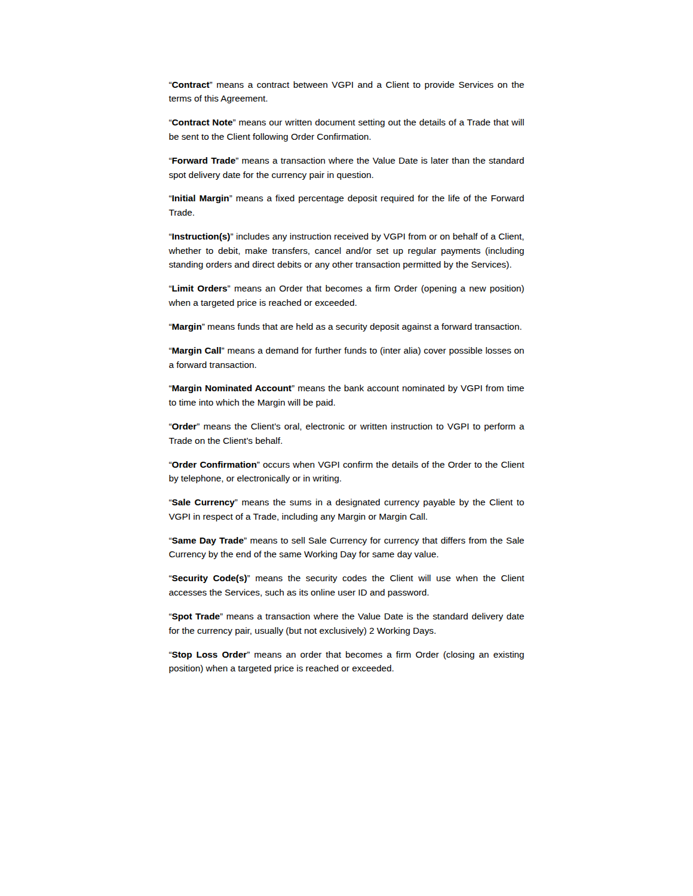“Contract” means a contract between VGPI and a Client to provide Services on the terms of this Agreement.
“Contract Note” means our written document setting out the details of a Trade that will be sent to the Client following Order Confirmation.
“Forward Trade” means a transaction where the Value Date is later than the standard spot delivery date for the currency pair in question.
“Initial Margin” means a fixed percentage deposit required for the life of the Forward Trade.
“Instruction(s)” includes any instruction received by VGPI from or on behalf of a Client, whether to debit, make transfers, cancel and/or set up regular payments (including standing orders and direct debits or any other transaction permitted by the Services).
“Limit Orders” means an Order that becomes a firm Order (opening a new position) when a targeted price is reached or exceeded.
“Margin” means funds that are held as a security deposit against a forward transaction.
“Margin Call” means a demand for further funds to (inter alia) cover possible losses on a forward transaction.
“Margin Nominated Account” means the bank account nominated by VGPI from time to time into which the Margin will be paid.
“Order” means the Client’s oral, electronic or written instruction to VGPI to perform a Trade on the Client’s behalf.
“Order Confirmation” occurs when VGPI confirm the details of the Order to the Client by telephone, or electronically or in writing.
“Sale Currency” means the sums in a designated currency payable by the Client to VGPI in respect of a Trade, including any Margin or Margin Call.
“Same Day Trade” means to sell Sale Currency for currency that differs from the Sale Currency by the end of the same Working Day for same day value.
“Security Code(s)” means the security codes the Client will use when the Client accesses the Services, such as its online user ID and password.
“Spot Trade” means a transaction where the Value Date is the standard delivery date for the currency pair, usually (but not exclusively) 2 Working Days.
“Stop Loss Order” means an order that becomes a firm Order (closing an existing position) when a targeted price is reached or exceeded.